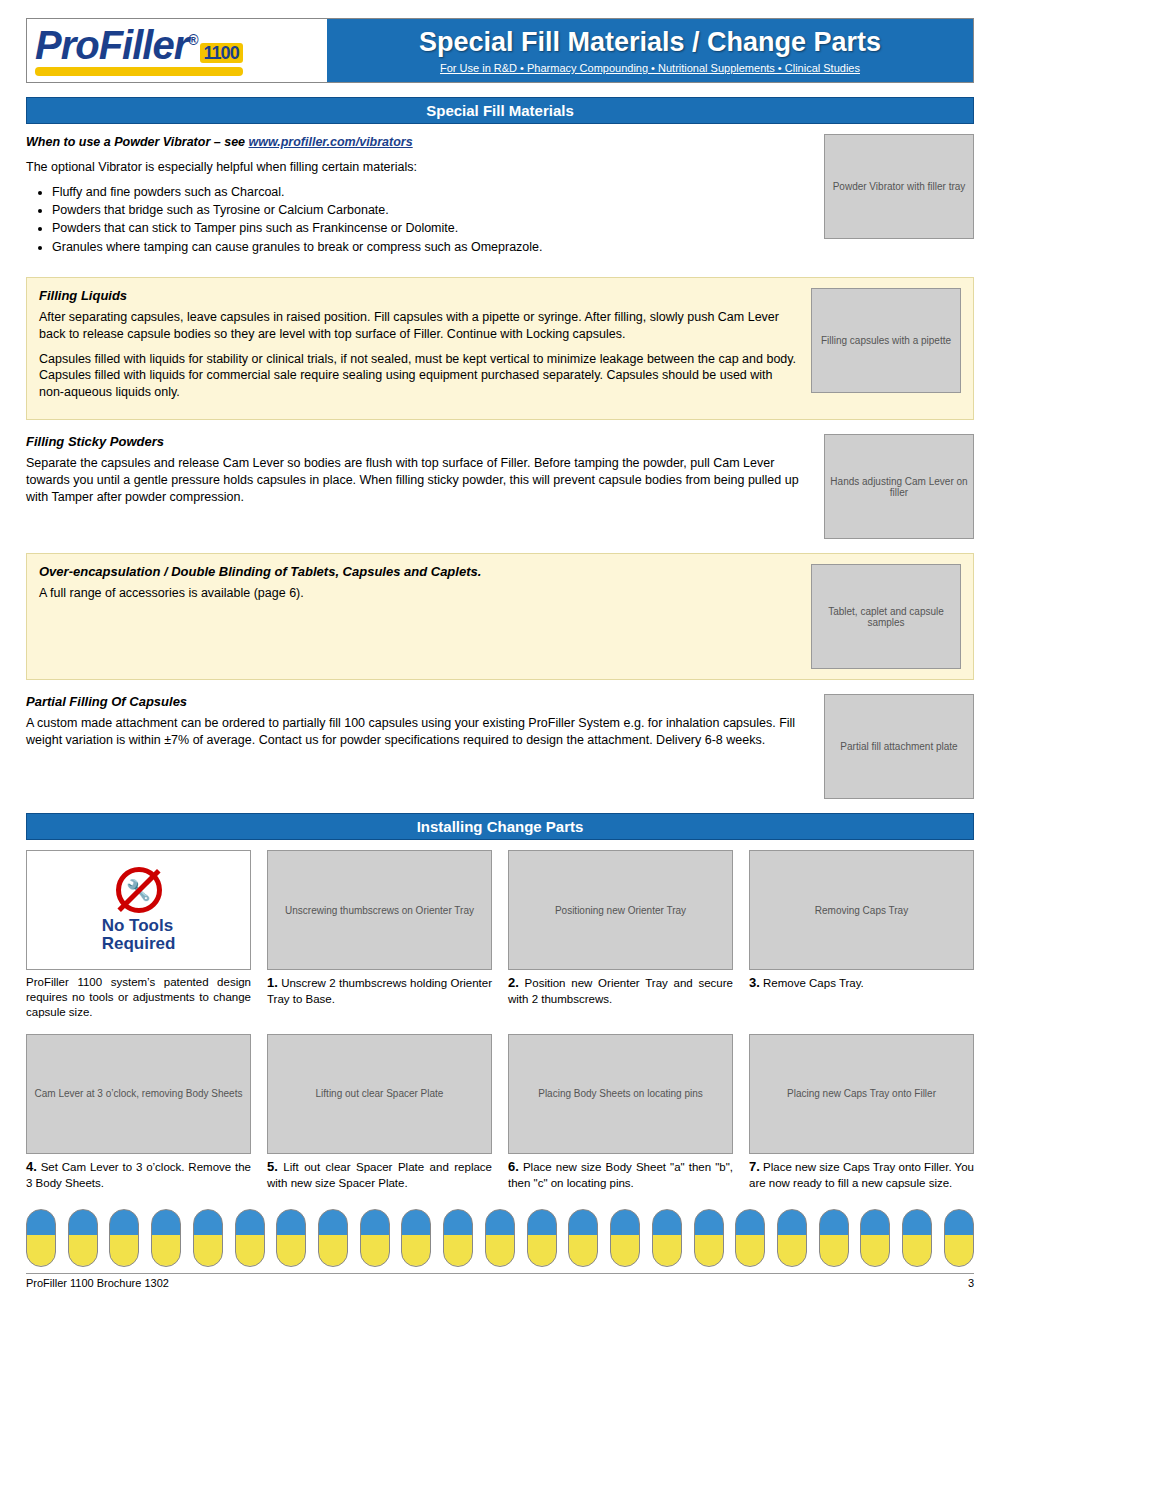ProFiller®1100
Special Fill Materials / Change Parts
For Use in R&D • Pharmacy Compounding • Nutritional Supplements • Clinical Studies
Special Fill Materials
When to use a Powder Vibrator – see www.profiller.com/vibrators
The optional Vibrator is especially helpful when filling certain materials:
Fluffy and fine powders such as Charcoal.
Powders that bridge such as Tyrosine or Calcium Carbonate.
Powders that can stick to Tamper pins such as Frankincense or Dolomite.
Granules where tamping can cause granules to break or compress such as Omeprazole.
Powder Vibrator with filler tray
Filling Liquids
After separating capsules, leave capsules in raised position. Fill capsules with a pipette or syringe. After filling, slowly push Cam Lever back to release capsule bodies so they are level with top surface of Filler. Continue with Locking capsules.
Capsules filled with liquids for stability or clinical trials, if not sealed, must be kept vertical to minimize leakage between the cap and body. Capsules filled with liquids for commercial sale require sealing using equipment purchased separately. Capsules should be used with non-aqueous liquids only.
Filling capsules with a pipette
Filling Sticky Powders
Separate the capsules and release Cam Lever so bodies are flush with top surface of Filler. Before tamping the powder, pull Cam Lever towards you until a gentle pressure holds capsules in place. When filling sticky powder, this will prevent capsule bodies from being pulled up with Tamper after powder compression.
Hands adjusting Cam Lever on filler
Over-encapsulation / Double Blinding of Tablets, Capsules and Caplets.
A full range of accessories is available (page 6).
Tablet, caplet and capsule samples
Partial Filling Of Capsules
A custom made attachment can be ordered to partially fill 100 capsules using your existing ProFiller System e.g. for inhalation capsules. Fill weight variation is within ±7% of average. Contact us for powder specifications required to design the attachment. Delivery 6-8 weeks.
Partial fill attachment plate
Installing Change Parts
🔧
No Tools
Required
ProFiller 1100 system’s patented design requires no tools or adjustments to change capsule size.
Unscrewing thumbscrews on Orienter Tray
1. Unscrew 2 thumbscrews holding Orienter Tray to Base.
Positioning new Orienter Tray
2. Position new Orienter Tray and secure with 2 thumbscrews.
Removing Caps Tray
3. Remove Caps Tray.
Cam Lever at 3 o’clock, removing Body Sheets
4. Set Cam Lever to 3 o’clock. Remove the 3 Body Sheets.
Lifting out clear Spacer Plate
5. Lift out clear Spacer Plate and replace with new size Spacer Plate.
Placing Body Sheets on locating pins
6. Place new size Body Sheet "a" then "b", then "c" on locating pins.
Placing new Caps Tray onto Filler
7. Place new size Caps Tray onto Filler. You are now ready to fill a new capsule size.
ProFiller 1100 Brochure 1302 3